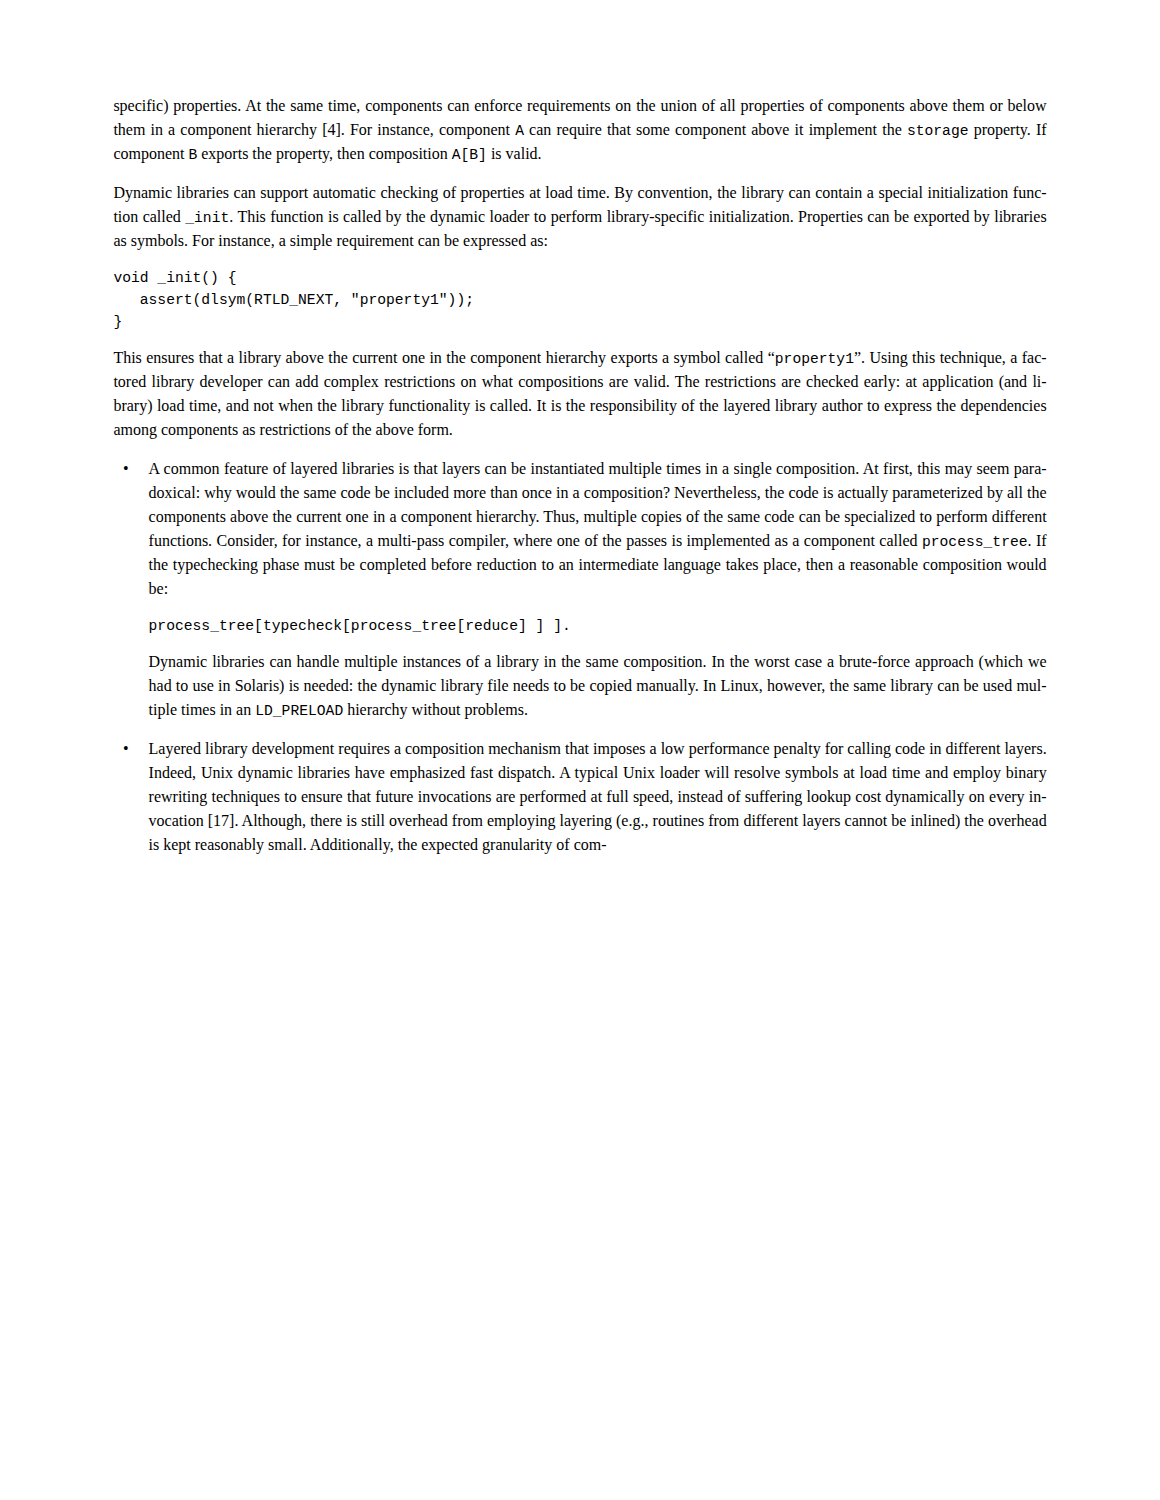specific) properties. At the same time, components can enforce requirements on the union of all properties of components above them or below them in a component hierarchy [4]. For instance, component A can require that some component above it implement the storage property. If component B exports the property, then composition A[B] is valid.
Dynamic libraries can support automatic checking of properties at load time. By convention, the library can contain a special initialization function called _init. This function is called by the dynamic loader to perform library-specific initialization. Properties can be exported by libraries as symbols. For instance, a simple requirement can be expressed as:
void _init() {
   assert(dlsym(RTLD_NEXT, "property1"));
}
This ensures that a library above the current one in the component hierarchy exports a symbol called “property1”. Using this technique, a factored library developer can add complex restrictions on what compositions are valid. The restrictions are checked early: at application (and library) load time, and not when the library functionality is called. It is the responsibility of the layered library author to express the dependencies among components as restrictions of the above form.
A common feature of layered libraries is that layers can be instantiated multiple times in a single composition. At first, this may seem paradoxical: why would the same code be included more than once in a composition? Nevertheless, the code is actually parameterized by all the components above the current one in a component hierarchy. Thus, multiple copies of the same code can be specialized to perform different functions. Consider, for instance, a multi-pass compiler, where one of the passes is implemented as a component called process_tree. If the typechecking phase must be completed before reduction to an intermediate language takes place, then a reasonable composition would be:
process_tree[typecheck[process_tree[reduce] ] ].
Dynamic libraries can handle multiple instances of a library in the same composition. In the worst case a brute-force approach (which we had to use in Solaris) is needed: the dynamic library file needs to be copied manually. In Linux, however, the same library can be used multiple times in an LD_PRELOAD hierarchy without problems.
Layered library development requires a composition mechanism that imposes a low performance penalty for calling code in different layers. Indeed, Unix dynamic libraries have emphasized fast dispatch. A typical Unix loader will resolve symbols at load time and employ binary rewriting techniques to ensure that future invocations are performed at full speed, instead of suffering lookup cost dynamically on every invocation [17]. Although, there is still overhead from employing layering (e.g., routines from different layers cannot be inlined) the overhead is kept reasonably small. Additionally, the expected granularity of com-